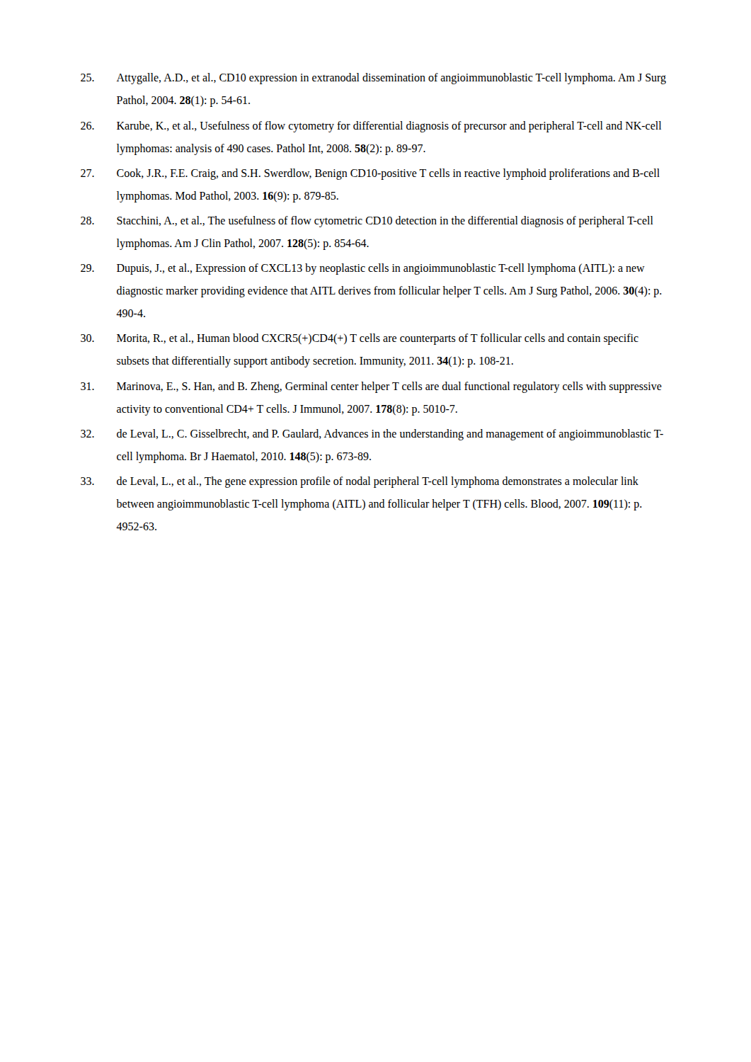25. Attygalle, A.D., et al., CD10 expression in extranodal dissemination of angioimmunoblastic T-cell lymphoma. Am J Surg Pathol, 2004. 28(1): p. 54-61.
26. Karube, K., et al., Usefulness of flow cytometry for differential diagnosis of precursor and peripheral T-cell and NK-cell lymphomas: analysis of 490 cases. Pathol Int, 2008. 58(2): p. 89-97.
27. Cook, J.R., F.E. Craig, and S.H. Swerdlow, Benign CD10-positive T cells in reactive lymphoid proliferations and B-cell lymphomas. Mod Pathol, 2003. 16(9): p. 879-85.
28. Stacchini, A., et al., The usefulness of flow cytometric CD10 detection in the differential diagnosis of peripheral T-cell lymphomas. Am J Clin Pathol, 2007. 128(5): p. 854-64.
29. Dupuis, J., et al., Expression of CXCL13 by neoplastic cells in angioimmunoblastic T-cell lymphoma (AITL): a new diagnostic marker providing evidence that AITL derives from follicular helper T cells. Am J Surg Pathol, 2006. 30(4): p. 490-4.
30. Morita, R., et al., Human blood CXCR5(+)CD4(+) T cells are counterparts of T follicular cells and contain specific subsets that differentially support antibody secretion. Immunity, 2011. 34(1): p. 108-21.
31. Marinova, E., S. Han, and B. Zheng, Germinal center helper T cells are dual functional regulatory cells with suppressive activity to conventional CD4+ T cells. J Immunol, 2007. 178(8): p. 5010-7.
32. de Leval, L., C. Gisselbrecht, and P. Gaulard, Advances in the understanding and management of angioimmunoblastic T-cell lymphoma. Br J Haematol, 2010. 148(5): p. 673-89.
33. de Leval, L., et al., The gene expression profile of nodal peripheral T-cell lymphoma demonstrates a molecular link between angioimmunoblastic T-cell lymphoma (AITL) and follicular helper T (TFH) cells. Blood, 2007. 109(11): p. 4952-63.